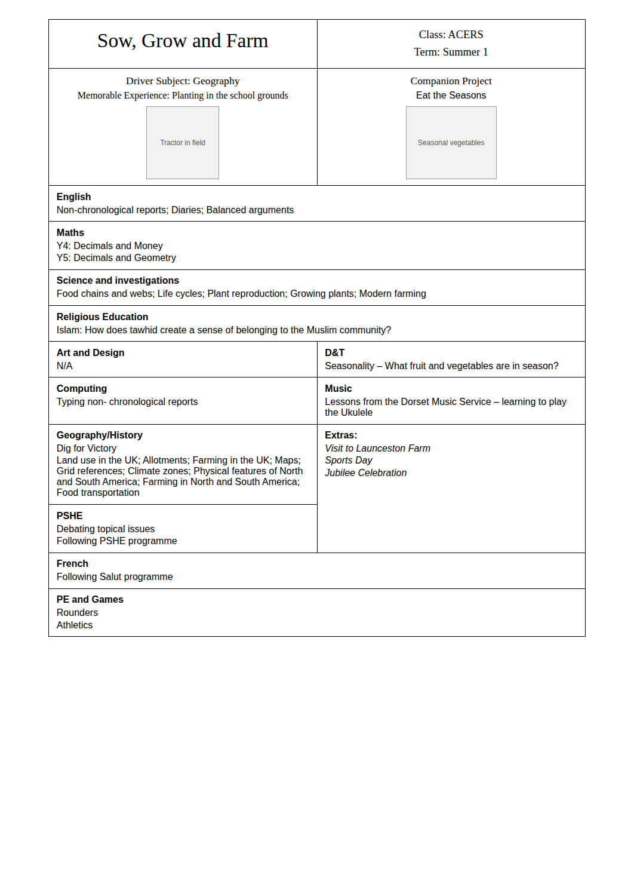| Sow, Grow and Farm | Class: ACERS Term: Summer 1 |
| Driver Subject: Geography Memorable Experience: Planting in the school grounds Tractor in field | Companion Project Eat the Seasons Seasonal vegetables |
| English Non-chronological reports; Diaries; Balanced arguments |
| Maths Y4: Decimals and Money Y5: Decimals and Geometry |
| Science and investigations Food chains and webs; Life cycles; Plant reproduction; Growing plants; Modern farming |
| Religious Education Islam: How does tawhid create a sense of belonging to the Muslim community? |
| Art and Design N/A | D&T Seasonality – What fruit and vegetables are in season? |
| Computing Typing non- chronological reports | Music Lessons from the Dorset Music Service – learning to play the Ukulele |
| Geography/History Dig for Victory Land use in the UK; Allotments; Farming in the UK; Maps; Grid references; Climate zones; Physical features of North and South America; Farming in North and South America; Food transportation | Extras: Visit to Launceston Farm Sports Day Jubilee Celebration |
| PSHE Debating topical issues Following PSHE programme |
| French Following Salut programme |
| PE and Games Rounders Athletics |